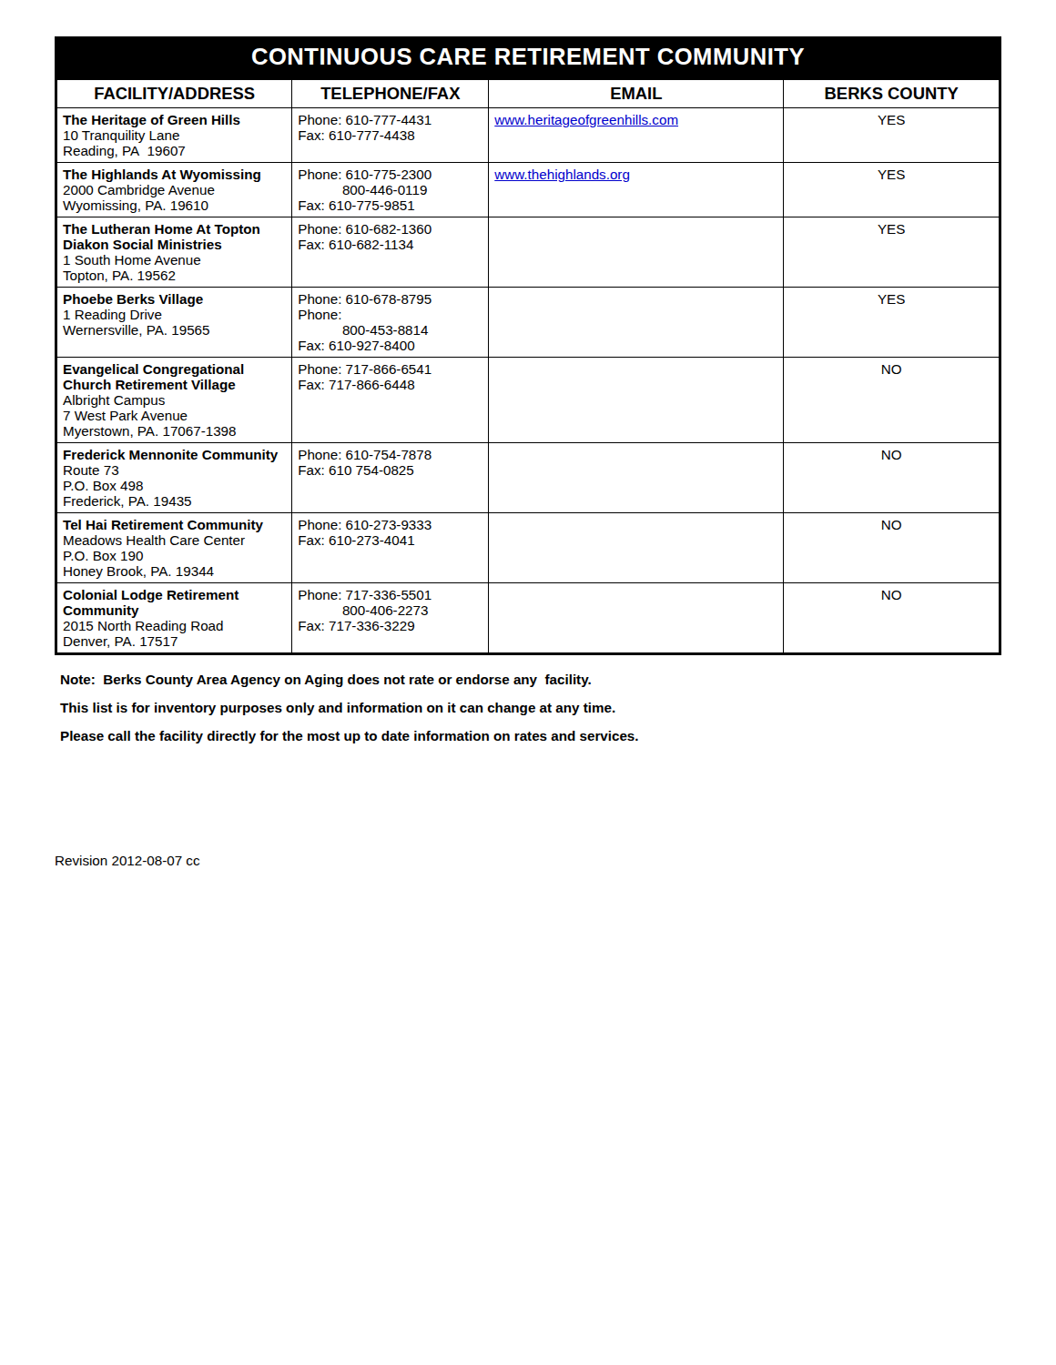CONTINUOUS CARE RETIREMENT COMMUNITY
| FACILITY/ADDRESS | TELEPHONE/FAX | EMAIL | BERKS COUNTY |
| --- | --- | --- | --- |
| The Heritage of Green Hills 10 Tranquility Lane Reading, PA 19607 | Phone: 610-777-4431 Fax: 610-777-4438 | www.heritageofgreenhills.com | YES |
| The Highlands At Wyomissing 2000 Cambridge Avenue Wyomissing, PA. 19610 | Phone: 610-775-2300 800-446-0119 Fax: 610-775-9851 | www.thehighlands.org | YES |
| The Lutheran Home At Topton Diakon Social Ministries 1 South Home Avenue Topton, PA. 19562 | Phone: 610-682-1360 Fax: 610-682-1134 | | YES |
| Phoebe Berks Village 1 Reading Drive Wernersville, PA. 19565 | Phone: 610-678-8795 Phone: 800-453-8814 Fax: 610-927-8400 | | YES |
| Evangelical Congregational Church Retirement Village Albright Campus 7 West Park Avenue Myerstown, PA. 17067-1398 | Phone: 717-866-6541 Fax: 717-866-6448 | | NO |
| Frederick Mennonite Community Route 73 P.O. Box 498 Frederick, PA. 19435 | Phone: 610-754-7878 Fax: 610 754-0825 | | NO |
| Tel Hai Retirement Community Meadows Health Care Center P.O. Box 190 Honey Brook, PA. 19344 | Phone: 610-273-9333 Fax: 610-273-4041 | | NO |
| Colonial Lodge Retirement Community 2015 North Reading Road Denver, PA. 17517 | Phone: 717-336-5501 800-406-2273 Fax: 717-336-3229 | | NO |
Note: Berks County Area Agency on Aging does not rate or endorse any facility.
This list is for inventory purposes only and information on it can change at any time.
Please call the facility directly for the most up to date information on rates and services.
Revision 2012-08-07 cc